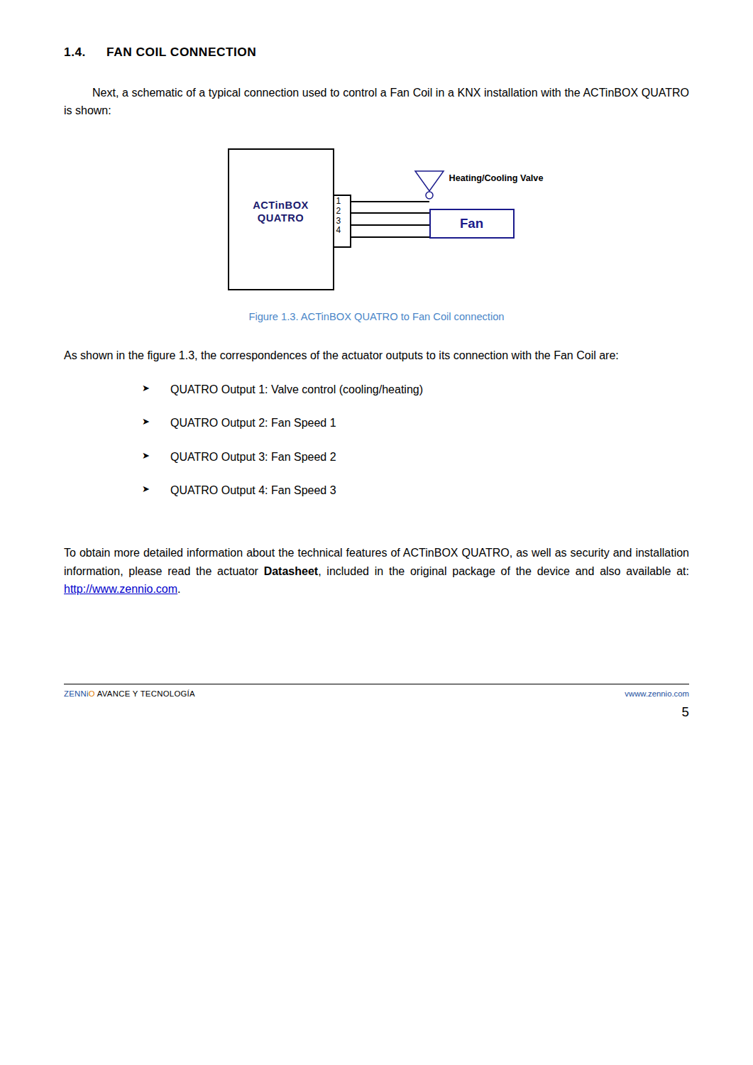1.4. FAN COIL CONNECTION
Next, a schematic of a typical connection used to control a Fan Coil in a KNX installation with the ACTinBOX QUATRO is shown:
ACTinBOX
QUATRO
1
2
3
4
Heating/Cooling Valve
Fan
Figure 1.3. ACTinBOX QUATRO to Fan Coil connection
As shown in the figure 1.3, the correspondences of the actuator outputs to its connection with the Fan Coil are:
QUATRO Output 1: Valve control (cooling/heating)
QUATRO Output 2: Fan Speed 1
QUATRO Output 3: Fan Speed 2
QUATRO Output 4: Fan Speed 3
To obtain more detailed information about the technical features of ACTinBOX QUATRO, as well as security and installation information, please read the actuator Datasheet, included in the original package of the device and also available at: http://www.zennio.com.
ZENNi O AVANCE Y TECNOLOGÍA
vwww.zennio.com
5